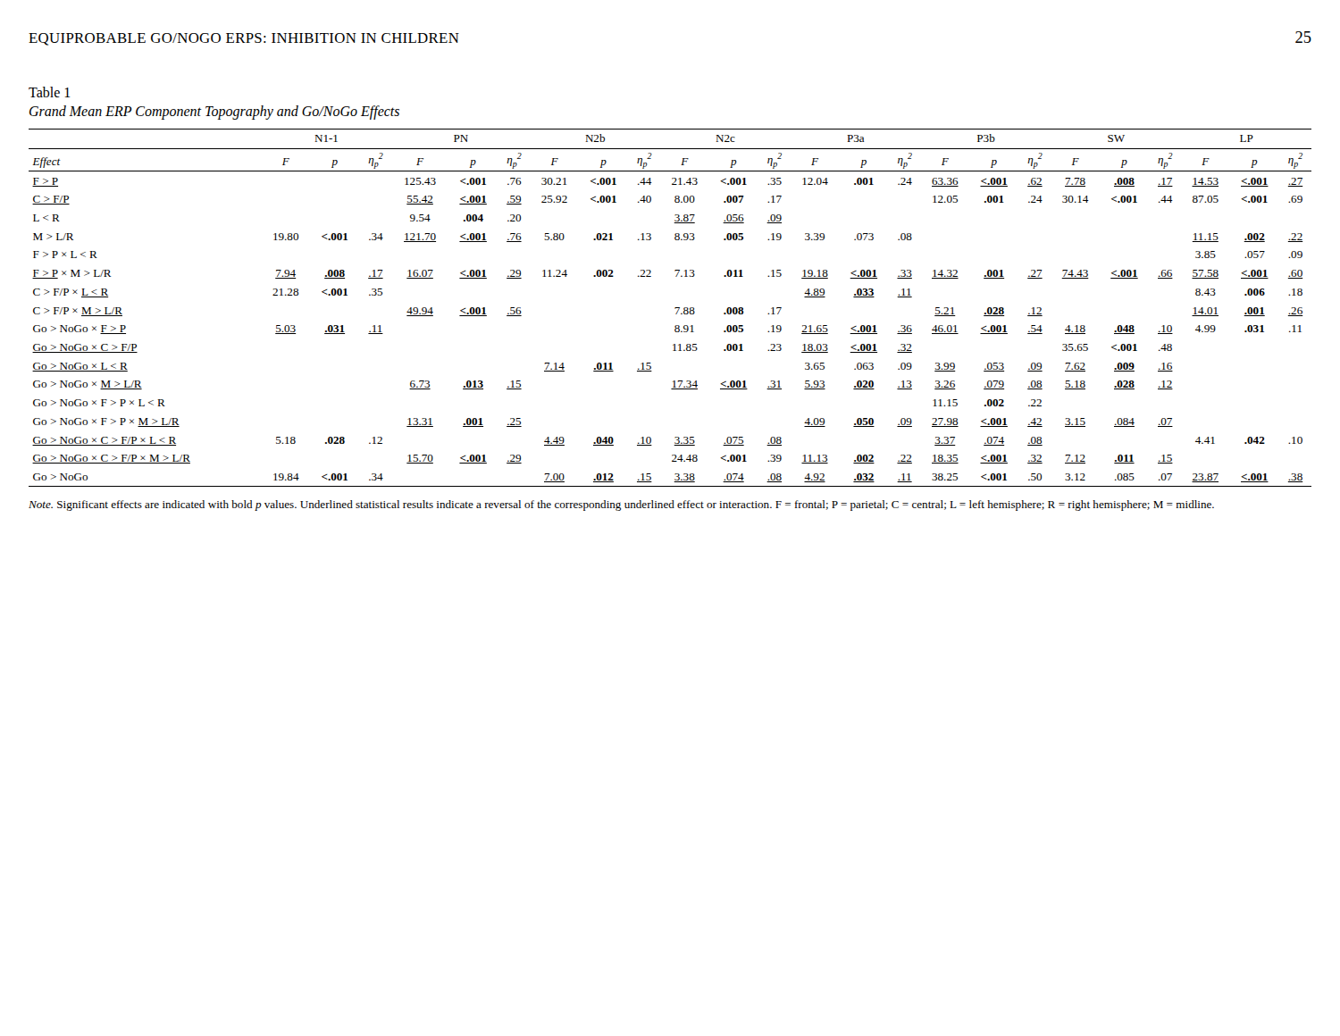Equiprobable Go/NoGo ERPs: Inhibition in Children 25
Table 1
Grand Mean ERP Component Topography and Go/NoGo Effects
| | N1-1 | PN | N2b | N2c | P3a | P3b | SW | LP |
| --- | --- | --- | --- | --- | --- | --- | --- | --- |
| Effect | F | p | η p 2 | F | p | η p 2 | F | p | η p 2 | F | p | η p 2 | F | p | η p 2 | F | p | η p 2 | F | p | η p 2 | F | p | η p 2 |
| F > P | | | | 125.43 | <.001 | .76 | 30.21 | <.001 | .44 | 21.43 | <.001 | .35 | 12.04 | .001 | .24 | 63.36 | <.001 | .62 | 7.78 | .008 | .17 | 14.53 | <.001 | .27 |
| C > F/P | | | | 55.42 | <.001 | .59 | 25.92 | <.001 | .40 | 8.00 | .007 | .17 | | | | 12.05 | .001 | .24 | 30.14 | <.001 | .44 | 87.05 | <.001 | .69 |
| L < R | | | | 9.54 | .004 | .20 | | | | 3.87 | .056 | .09 | | | | | | | | | | | | |
| M > L/R | 19.80 | <.001 | .34 | 121.70 | <.001 | .76 | 5.80 | .021 | .13 | 8.93 | .005 | .19 | 3.39 | .073 | .08 | | | | | | | 11.15 | .002 | .22 |
| F > P × L < R | | | | | | | | | | | | | | | | | | | | | | 3.85 | .057 | .09 |
| F > P × M > L/R | 7.94 | .008 | .17 | 16.07 | <.001 | .29 | 11.24 | .002 | .22 | 7.13 | .011 | .15 | 19.18 | <.001 | .33 | 14.32 | .001 | .27 | 74.43 | <.001 | .66 | 57.58 | <.001 | .60 |
| C > F/P × L < R | 21.28 | <.001 | .35 | | | | | | | | | | 4.89 | .033 | .11 | | | | | | | 8.43 | .006 | .18 |
| C > F/P × M > L/R | | | | 49.94 | <.001 | .56 | | | | 7.88 | .008 | .17 | | | | 5.21 | .028 | .12 | | | | 14.01 | .001 | .26 |
| Go > NoGo × F > P | 5.03 | .031 | .11 | | | | | | | 8.91 | .005 | .19 | 21.65 | <.001 | .36 | 46.01 | <.001 | .54 | 4.18 | .048 | .10 | 4.99 | .031 | .11 |
| Go > NoGo × C > F/P | | | | | | | | | | 11.85 | .001 | .23 | 18.03 | <.001 | .32 | | | | 35.65 | <.001 | .48 | | | |
| Go > NoGo × L < R | | | | | | | 7.14 | .011 | .15 | | | | 3.65 | .063 | .09 | 3.99 | .053 | .09 | 7.62 | .009 | .16 | | | |
| Go > NoGo × M > L/R | | | | 6.73 | .013 | .15 | | | | 17.34 | <.001 | .31 | 5.93 | .020 | .13 | 3.26 | .079 | .08 | 5.18 | .028 | .12 | | | |
| Go > NoGo × F > P × L < R | | | | | | | | | | | | | | | | 11.15 | .002 | .22 | | | | | | |
| Go > NoGo × F > P × M > L/R | | | | 13.31 | .001 | .25 | | | | | | | 4.09 | .050 | .09 | 27.98 | <.001 | .42 | 3.15 | .084 | .07 | | | |
| Go > NoGo × C > F/P × L < R | 5.18 | .028 | .12 | | | | 4.49 | .040 | .10 | 3.35 | .075 | .08 | | | | 3.37 | .074 | .08 | | | | 4.41 | .042 | .10 |
| Go > NoGo × C > F/P × M > L/R | | | | 15.70 | <.001 | .29 | | | | 24.48 | <.001 | .39 | 11.13 | .002 | .22 | 18.35 | <.001 | .32 | 7.12 | .011 | .15 | | | |
| Go > NoGo | 19.84 | <.001 | .34 | | | | 7.00 | .012 | .15 | 3.38 | .074 | .08 | 4.92 | .032 | .11 | 38.25 | <.001 | .50 | 3.12 | .085 | .07 | 23.87 | <.001 | .38 |
Note. Significant effects are indicated with bold p values. Underlined statistical results indicate a reversal of the corresponding underlined effect or interaction. F = frontal; P = parietal; C = central; L = left hemisphere; R = right hemisphere; M = midline.